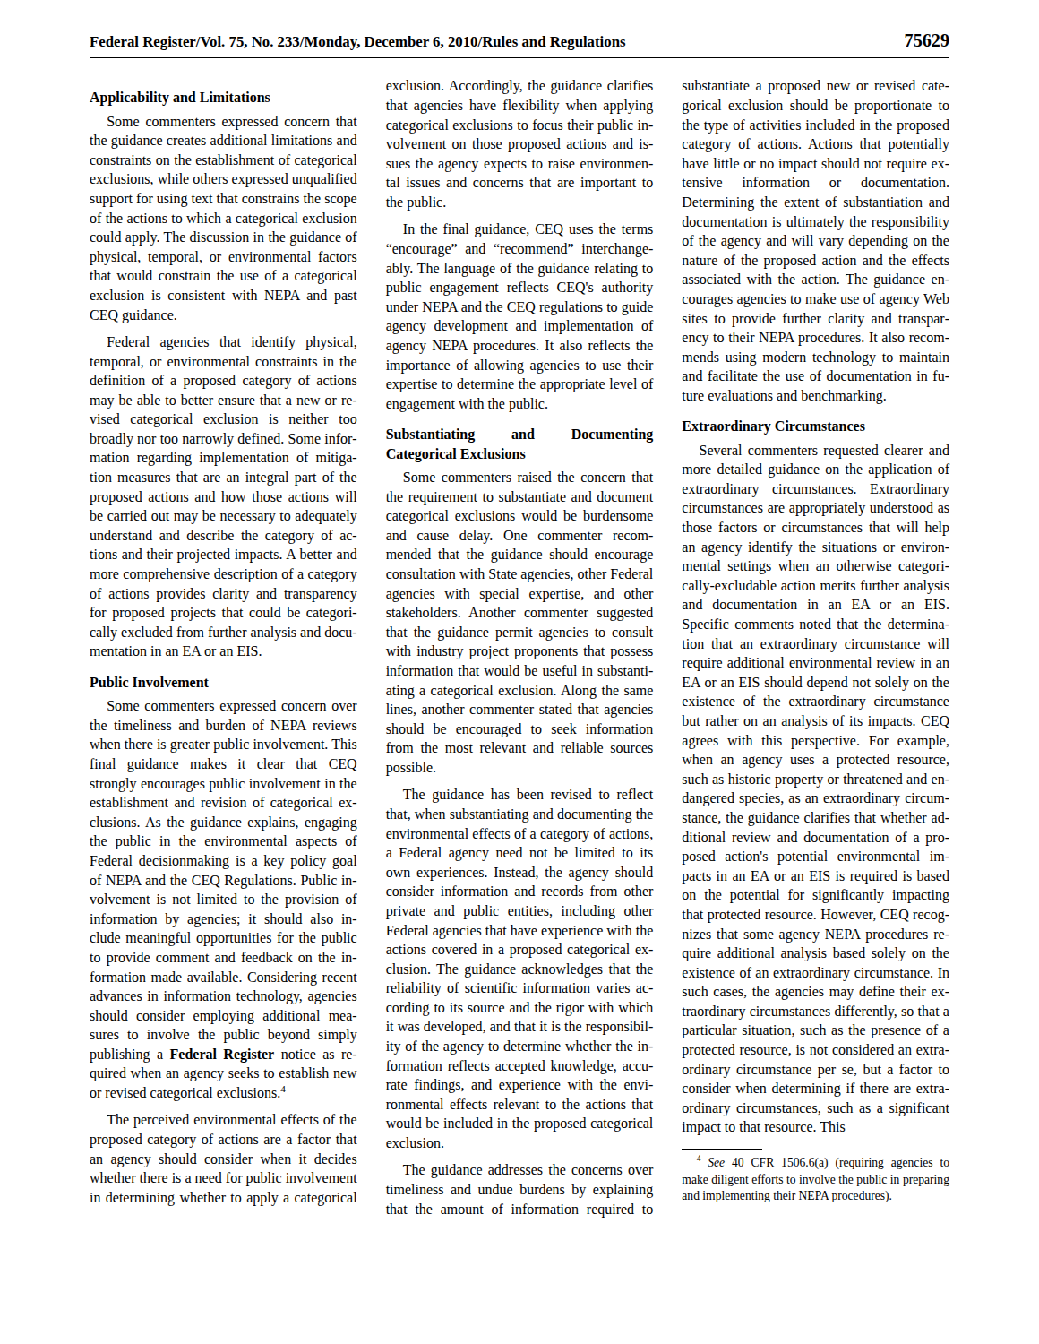Federal Register/Vol. 75, No. 233/Monday, December 6, 2010/Rules and Regulations 75629
Applicability and Limitations
Some commenters expressed concern that the guidance creates additional limitations and constraints on the establishment of categorical exclusions, while others expressed unqualified support for using text that constrains the scope of the actions to which a categorical exclusion could apply. The discussion in the guidance of physical, temporal, or environmental factors that would constrain the use of a categorical exclusion is consistent with NEPA and past CEQ guidance.
Federal agencies that identify physical, temporal, or environmental constraints in the definition of a proposed category of actions may be able to better ensure that a new or revised categorical exclusion is neither too broadly nor too narrowly defined. Some information regarding implementation of mitigation measures that are an integral part of the proposed actions and how those actions will be carried out may be necessary to adequately understand and describe the category of actions and their projected impacts. A better and more comprehensive description of a category of actions provides clarity and transparency for proposed projects that could be categorically excluded from further analysis and documentation in an EA or an EIS.
Public Involvement
Some commenters expressed concern over the timeliness and burden of NEPA reviews when there is greater public involvement. This final guidance makes it clear that CEQ strongly encourages public involvement in the establishment and revision of categorical exclusions. As the guidance explains, engaging the public in the environmental aspects of Federal decisionmaking is a key policy goal of NEPA and the CEQ Regulations. Public involvement is not limited to the provision of information by agencies; it should also include meaningful opportunities for the public to provide comment and feedback on the information made available. Considering recent advances in information technology, agencies should consider employing additional measures to involve the public beyond simply publishing a Federal Register notice as required when an agency seeks to establish new or revised categorical exclusions.4
The perceived environmental effects of the proposed category of actions are a factor that an agency should consider when it decides whether there is a need for public involvement in determining whether to apply a categorical exclusion. Accordingly, the guidance clarifies that agencies have flexibility when applying categorical exclusions to focus their public involvement on those proposed actions and issues the agency expects to raise environmental issues and concerns that are important to the public.
In the final guidance, CEQ uses the terms “encourage” and “recommend” interchangeably. The language of the guidance relating to public engagement reflects CEQ's authority under NEPA and the CEQ regulations to guide agency development and implementation of agency NEPA procedures. It also reflects the importance of allowing agencies to use their expertise to determine the appropriate level of engagement with the public.
Substantiating and Documenting Categorical Exclusions
Some commenters raised the concern that the requirement to substantiate and document categorical exclusions would be burdensome and cause delay. One commenter recommended that the guidance should encourage consultation with State agencies, other Federal agencies with special expertise, and other stakeholders. Another commenter suggested that the guidance permit agencies to consult with industry project proponents that possess information that would be useful in substantiating a categorical exclusion. Along the same lines, another commenter stated that agencies should be encouraged to seek information from the most relevant and reliable sources possible.
The guidance has been revised to reflect that, when substantiating and documenting the environmental effects of a category of actions, a Federal agency need not be limited to its own experiences. Instead, the agency should consider information and records from other private and public entities, including other Federal agencies that have experience with the actions covered in a proposed categorical exclusion. The guidance acknowledges that the reliability of scientific information varies according to its source and the rigor with which it was developed, and that it is the responsibility of the agency to determine whether the information reflects accepted knowledge, accurate findings, and experience with the environmental effects relevant to the actions that would be included in the proposed categorical exclusion.
The guidance addresses the concerns over timeliness and undue burdens by explaining that the amount of information required to substantiate a proposed new or revised categorical exclusion should be proportionate to the type of activities included in the proposed category of actions. Actions that potentially have little or no impact should not require extensive information or documentation. Determining the extent of substantiation and documentation is ultimately the responsibility of the agency and will vary depending on the nature of the proposed action and the effects associated with the action. The guidance encourages agencies to make use of agency Web sites to provide further clarity and transparency to their NEPA procedures. It also recommends using modern technology to maintain and facilitate the use of documentation in future evaluations and benchmarking.
Extraordinary Circumstances
Several commenters requested clearer and more detailed guidance on the application of extraordinary circumstances. Extraordinary circumstances are appropriately understood as those factors or circumstances that will help an agency identify the situations or environmental settings when an otherwise categorically-excludable action merits further analysis and documentation in an EA or an EIS. Specific comments noted that the determination that an extraordinary circumstance will require additional environmental review in an EA or an EIS should depend not solely on the existence of the extraordinary circumstance but rather on an analysis of its impacts. CEQ agrees with this perspective. For example, when an agency uses a protected resource, such as historic property or threatened and endangered species, as an extraordinary circumstance, the guidance clarifies that whether additional review and documentation of a proposed action's potential environmental impacts in an EA or an EIS is required is based on the potential for significantly impacting that protected resource. However, CEQ recognizes that some agency NEPA procedures require additional analysis based solely on the existence of an extraordinary circumstance. In such cases, the agencies may define their extraordinary circumstances differently, so that a particular situation, such as the presence of a protected resource, is not considered an extraordinary circumstance per se, but a factor to consider when determining if there are extraordinary circumstances, such as a significant impact to that resource. This
4 See 40 CFR 1506.6(a) (requiring agencies to make diligent efforts to involve the public in preparing and implementing their NEPA procedures).